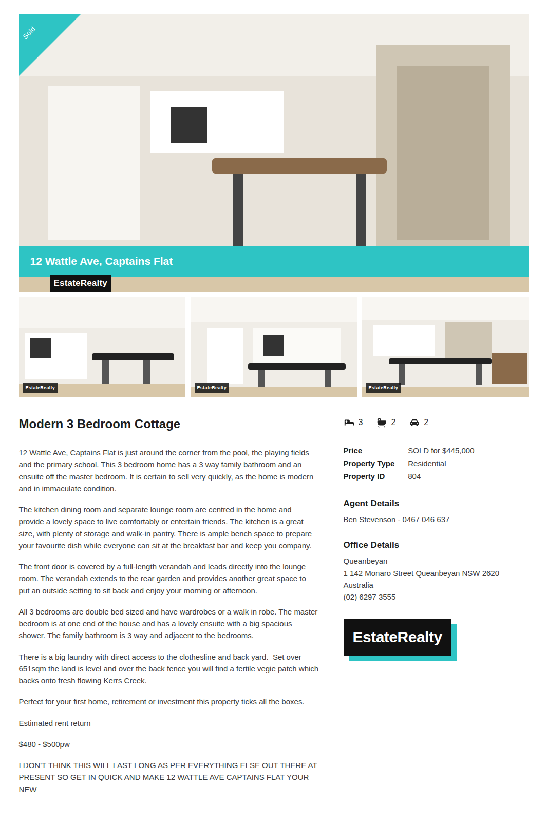Sold
12 Wattle Ave, Captains Flat
EstateRealty
EstateRealty
EstateRealty
EstateRealty
Modern 3 Bedroom Cottage
12 Wattle Ave, Captains Flat is just around the corner from the pool, the playing fields and the primary school. This 3 bedroom home has a 3 way family bathroom and an ensuite off the master bedroom. It is certain to sell very quickly, as the home is modern and in immaculate condition.
The kitchen dining room and separate lounge room are centred in the home and provide a lovely space to live comfortably or entertain friends. The kitchen is a great size, with plenty of storage and walk-in pantry. There is ample bench space to prepare your favourite dish while everyone can sit at the breakfast bar and keep you company.
The front door is covered by a full-length verandah and leads directly into the lounge room. The verandah extends to the rear garden and provides another great space to put an outside setting to sit back and enjoy your morning or afternoon.
All 3 bedrooms are double bed sized and have wardrobes or a walk in robe. The master bedroom is at one end of the house and has a lovely ensuite with a big spacious shower. The family bathroom is 3 way and adjacent to the bedrooms.
There is a big laundry with direct access to the clothesline and back yard. Set over 651sqm the land is level and over the back fence you will find a fertile vegie patch which backs onto fresh flowing Kerrs Creek.
Perfect for your first home, retirement or investment this property ticks all the boxes.
Estimated rent return
$480 - $500pw
I DON'T THINK THIS WILL LAST LONG AS PER EVERYTHING ELSE OUT THERE AT PRESENT SO GET IN QUICK AND MAKE 12 WATTLE AVE CAPTAINS FLAT YOUR NEW
3
2
2
| Price | SOLD for $445,000 |
| Property Type | Residential |
| Property ID | 804 |
Agent Details
Ben Stevenson - 0467 046 637
Office Details
Queanbeyan
1 142 Monaro Street Queanbeyan NSW 2620 Australia
(02) 6297 3555
EstateRealty